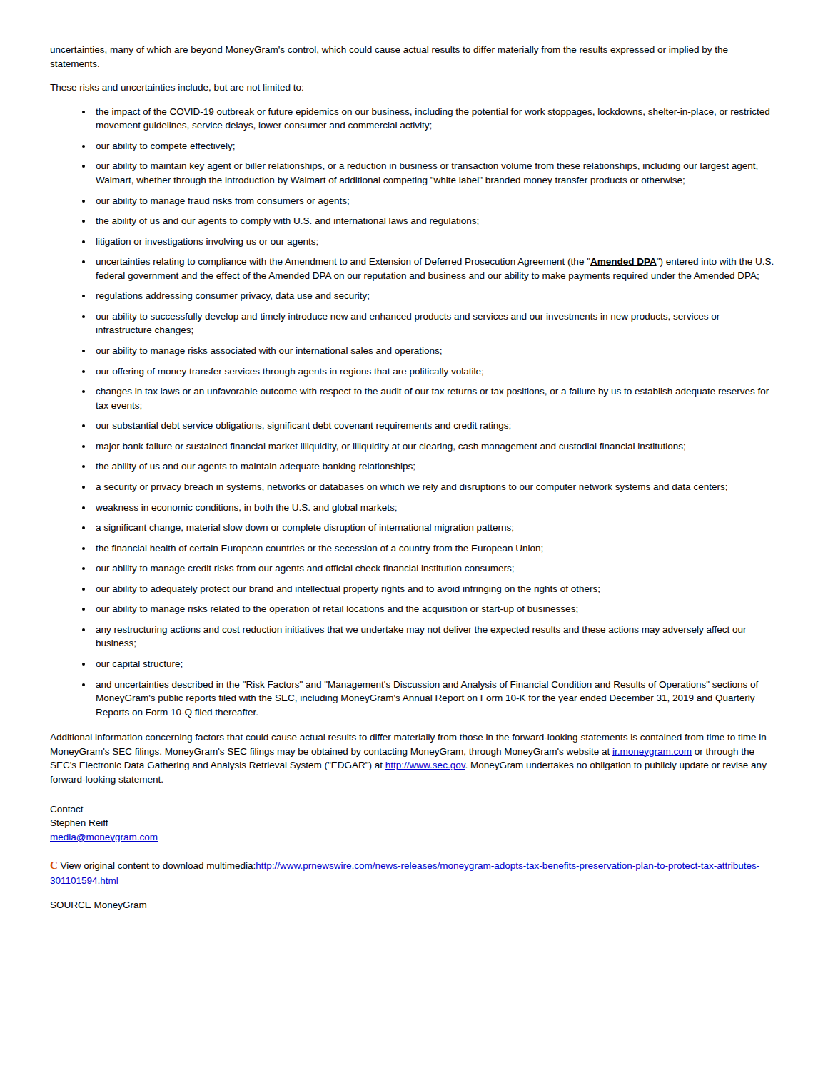uncertainties, many of which are beyond MoneyGram's control, which could cause actual results to differ materially from the results expressed or implied by the statements.
These risks and uncertainties include, but are not limited to:
the impact of the COVID-19 outbreak or future epidemics on our business, including the potential for work stoppages, lockdowns, shelter-in-place, or restricted movement guidelines, service delays, lower consumer and commercial activity;
our ability to compete effectively;
our ability to maintain key agent or biller relationships, or a reduction in business or transaction volume from these relationships, including our largest agent, Walmart, whether through the introduction by Walmart of additional competing "white label" branded money transfer products or otherwise;
our ability to manage fraud risks from consumers or agents;
the ability of us and our agents to comply with U.S. and international laws and regulations;
litigation or investigations involving us or our agents;
uncertainties relating to compliance with the Amendment to and Extension of Deferred Prosecution Agreement (the "Amended DPA") entered into with the U.S. federal government and the effect of the Amended DPA on our reputation and business and our ability to make payments required under the Amended DPA;
regulations addressing consumer privacy, data use and security;
our ability to successfully develop and timely introduce new and enhanced products and services and our investments in new products, services or infrastructure changes;
our ability to manage risks associated with our international sales and operations;
our offering of money transfer services through agents in regions that are politically volatile;
changes in tax laws or an unfavorable outcome with respect to the audit of our tax returns or tax positions, or a failure by us to establish adequate reserves for tax events;
our substantial debt service obligations, significant debt covenant requirements and credit ratings;
major bank failure or sustained financial market illiquidity, or illiquidity at our clearing, cash management and custodial financial institutions;
the ability of us and our agents to maintain adequate banking relationships;
a security or privacy breach in systems, networks or databases on which we rely and disruptions to our computer network systems and data centers;
weakness in economic conditions, in both the U.S. and global markets;
a significant change, material slow down or complete disruption of international migration patterns;
the financial health of certain European countries or the secession of a country from the European Union;
our ability to manage credit risks from our agents and official check financial institution consumers;
our ability to adequately protect our brand and intellectual property rights and to avoid infringing on the rights of others;
our ability to manage risks related to the operation of retail locations and the acquisition or start-up of businesses;
any restructuring actions and cost reduction initiatives that we undertake may not deliver the expected results and these actions may adversely affect our business;
our capital structure;
and uncertainties described in the "Risk Factors" and "Management's Discussion and Analysis of Financial Condition and Results of Operations" sections of MoneyGram's public reports filed with the SEC, including MoneyGram's Annual Report on Form 10-K for the year ended December 31, 2019 and Quarterly Reports on Form 10-Q filed thereafter.
Additional information concerning factors that could cause actual results to differ materially from those in the forward-looking statements is contained from time to time in MoneyGram's SEC filings. MoneyGram's SEC filings may be obtained by contacting MoneyGram, through MoneyGram's website at ir.moneygram.com or through the SEC's Electronic Data Gathering and Analysis Retrieval System ("EDGAR") at http://www.sec.gov. MoneyGram undertakes no obligation to publicly update or revise any forward-looking statement.
Contact
Stephen Reiff
media@moneygram.com
C View original content to download multimedia:http://www.prnewswire.com/news-releases/moneygram-adopts-tax-benefits-preservation-plan-to-protect-tax-attributes-301101594.html
SOURCE MoneyGram